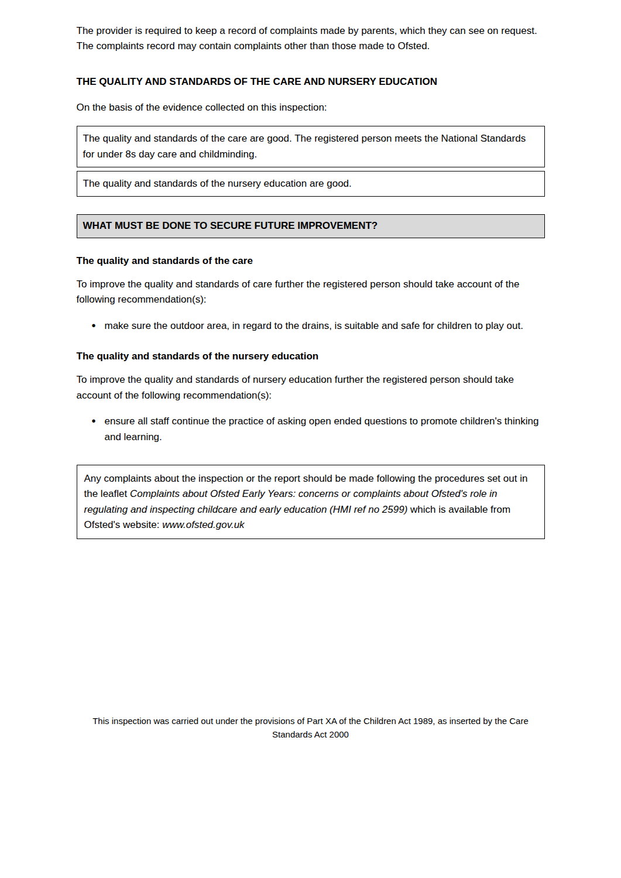The provider is required to keep a record of complaints made by parents, which they can see on request. The complaints record may contain complaints other than those made to Ofsted.
THE QUALITY AND STANDARDS OF THE CARE AND NURSERY EDUCATION
On the basis of the evidence collected on this inspection:
The quality and standards of the care are good. The registered person meets the National Standards for under 8s day care and childminding.
The quality and standards of the nursery education are good.
WHAT MUST BE DONE TO SECURE FUTURE IMPROVEMENT?
The quality and standards of the care
To improve the quality and standards of care further the registered person should take account of the following recommendation(s):
make sure the outdoor area, in regard to the drains, is suitable and safe for children to play out.
The quality and standards of the nursery education
To improve the quality and standards of nursery education further the registered person should take account of the following recommendation(s):
ensure all staff continue the practice of asking open ended questions to promote children's thinking and learning.
Any complaints about the inspection or the report should be made following the procedures set out in the leaflet Complaints about Ofsted Early Years: concerns or complaints about Ofsted's role in regulating and inspecting childcare and early education (HMI ref no 2599) which is available from Ofsted's website: www.ofsted.gov.uk
This inspection was carried out under the provisions of Part XA of the Children Act 1989, as inserted by the Care Standards Act 2000